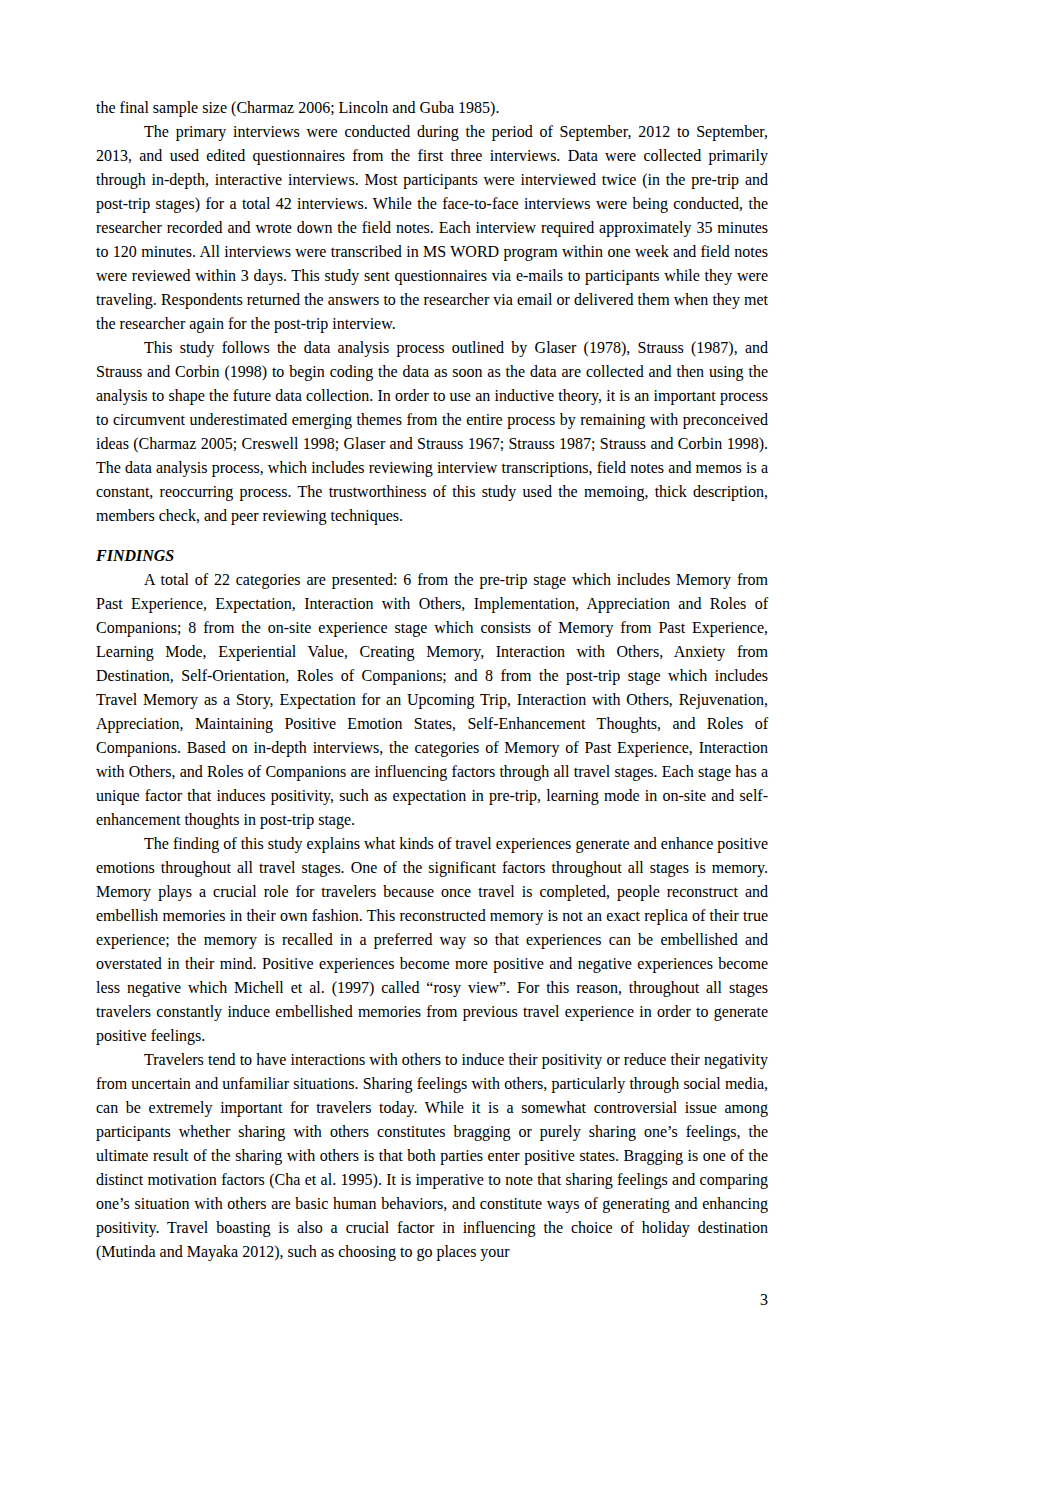the final sample size (Charmaz 2006; Lincoln and Guba 1985).
The primary interviews were conducted during the period of September, 2012 to September, 2013, and used edited questionnaires from the first three interviews. Data were collected primarily through in-depth, interactive interviews. Most participants were interviewed twice (in the pre-trip and post-trip stages) for a total 42 interviews. While the face-to-face interviews were being conducted, the researcher recorded and wrote down the field notes. Each interview required approximately 35 minutes to 120 minutes. All interviews were transcribed in MS WORD program within one week and field notes were reviewed within 3 days. This study sent questionnaires via e-mails to participants while they were traveling. Respondents returned the answers to the researcher via email or delivered them when they met the researcher again for the post-trip interview.
This study follows the data analysis process outlined by Glaser (1978), Strauss (1987), and Strauss and Corbin (1998) to begin coding the data as soon as the data are collected and then using the analysis to shape the future data collection. In order to use an inductive theory, it is an important process to circumvent underestimated emerging themes from the entire process by remaining with preconceived ideas (Charmaz 2005; Creswell 1998; Glaser and Strauss 1967; Strauss 1987; Strauss and Corbin 1998). The data analysis process, which includes reviewing interview transcriptions, field notes and memos is a constant, reoccurring process. The trustworthiness of this study used the memoing, thick description, members check, and peer reviewing techniques.
FINDINGS
A total of 22 categories are presented: 6 from the pre-trip stage which includes Memory from Past Experience, Expectation, Interaction with Others, Implementation, Appreciation and Roles of Companions; 8 from the on-site experience stage which consists of Memory from Past Experience, Learning Mode, Experiential Value, Creating Memory, Interaction with Others, Anxiety from Destination, Self-Orientation, Roles of Companions; and 8 from the post-trip stage which includes Travel Memory as a Story, Expectation for an Upcoming Trip, Interaction with Others, Rejuvenation, Appreciation, Maintaining Positive Emotion States, Self-Enhancement Thoughts, and Roles of Companions. Based on in-depth interviews, the categories of Memory of Past Experience, Interaction with Others, and Roles of Companions are influencing factors through all travel stages. Each stage has a unique factor that induces positivity, such as expectation in pre-trip, learning mode in on-site and self-enhancement thoughts in post-trip stage.
The finding of this study explains what kinds of travel experiences generate and enhance positive emotions throughout all travel stages. One of the significant factors throughout all stages is memory. Memory plays a crucial role for travelers because once travel is completed, people reconstruct and embellish memories in their own fashion. This reconstructed memory is not an exact replica of their true experience; the memory is recalled in a preferred way so that experiences can be embellished and overstated in their mind. Positive experiences become more positive and negative experiences become less negative which Michell et al. (1997) called “rosy view”. For this reason, throughout all stages travelers constantly induce embellished memories from previous travel experience in order to generate positive feelings.
Travelers tend to have interactions with others to induce their positivity or reduce their negativity from uncertain and unfamiliar situations. Sharing feelings with others, particularly through social media, can be extremely important for travelers today. While it is a somewhat controversial issue among participants whether sharing with others constitutes bragging or purely sharing one’s feelings, the ultimate result of the sharing with others is that both parties enter positive states. Bragging is one of the distinct motivation factors (Cha et al. 1995). It is imperative to note that sharing feelings and comparing one’s situation with others are basic human behaviors, and constitute ways of generating and enhancing positivity. Travel boasting is also a crucial factor in influencing the choice of holiday destination (Mutinda and Mayaka 2012), such as choosing to go places your
3